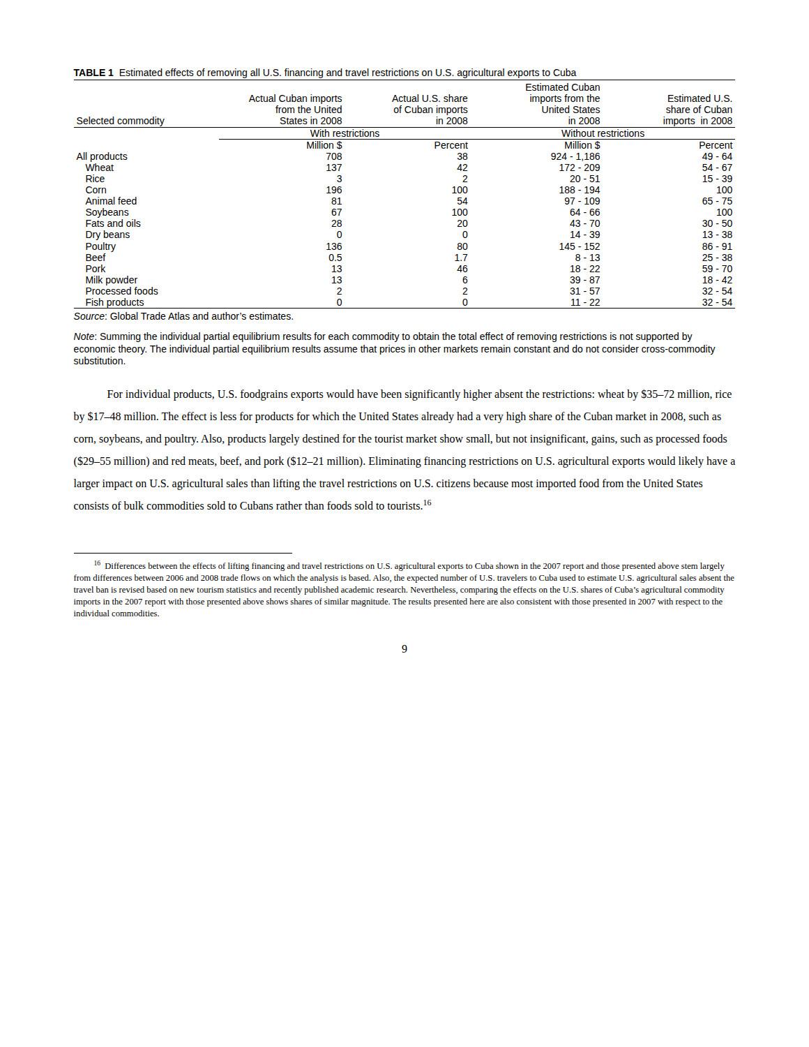TABLE 1 Estimated effects of removing all U.S. financing and travel restrictions on U.S. agricultural exports to Cuba
| | | | Estimated Cuban | |
| --- | --- | --- | --- | --- |
| | Actual Cuban imports | Actual U.S. share | imports from the | Estimated U.S. |
| | from the United | of Cuban imports | United States | share of Cuban |
| Selected commodity | States in 2008 | in 2008 | in 2008 | imports in 2008 |
| | With restrictions | Without restrictions |
| | Million $ | Percent | Million $ | Percent |
| All products | 708 | 38 | 924 - 1,186 | 49 - 64 |
| Wheat | 137 | 42 | 172 - 209 | 54 - 67 |
| Rice | 3 | 2 | 20 - 51 | 15 - 39 |
| Corn | 196 | 100 | 188 - 194 | 100 |
| Animal feed | 81 | 54 | 97 - 109 | 65 - 75 |
| Soybeans | 67 | 100 | 64 - 66 | 100 |
| Fats and oils | 28 | 20 | 43 - 70 | 30 - 50 |
| Dry beans | 0 | 0 | 14 - 39 | 13 - 38 |
| Poultry | 136 | 80 | 145 - 152 | 86 - 91 |
| Beef | 0.5 | 1.7 | 8 - 13 | 25 - 38 |
| Pork | 13 | 46 | 18 - 22 | 59 - 70 |
| Milk powder | 13 | 6 | 39 - 87 | 18 - 42 |
| Processed foods | 2 | 2 | 31 - 57 | 32 - 54 |
| Fish products | 0 | 0 | 11 - 22 | 32 - 54 |
Source: Global Trade Atlas and author’s estimates.
Note: Summing the individual partial equilibrium results for each commodity to obtain the total effect of removing restrictions is not supported by economic theory. The individual partial equilibrium results assume that prices in other markets remain constant and do not consider cross-commodity substitution.
For individual products, U.S. foodgrains exports would have been significantly higher absent the restrictions: wheat by $35–72 million, rice by $17–48 million. The effect is less for products for which the United States already had a very high share of the Cuban market in 2008, such as corn, soybeans, and poultry. Also, products largely destined for the tourist market show small, but not insignificant, gains, such as processed foods ($29–55 million) and red meats, beef, and pork ($12–21 million). Eliminating financing restrictions on U.S. agricultural exports would likely have a larger impact on U.S. agricultural sales than lifting the travel restrictions on U.S. citizens because most imported food from the United States consists of bulk commodities sold to Cubans rather than foods sold to tourists.16
16 Differences between the effects of lifting financing and travel restrictions on U.S. agricultural exports to Cuba shown in the 2007 report and those presented above stem largely from differences between 2006 and 2008 trade flows on which the analysis is based. Also, the expected number of U.S. travelers to Cuba used to estimate U.S. agricultural sales absent the travel ban is revised based on new tourism statistics and recently published academic research. Nevertheless, comparing the effects on the U.S. shares of Cuba’s agricultural commodity imports in the 2007 report with those presented above shows shares of similar magnitude. The results presented here are also consistent with those presented in 2007 with respect to the individual commodities.
9